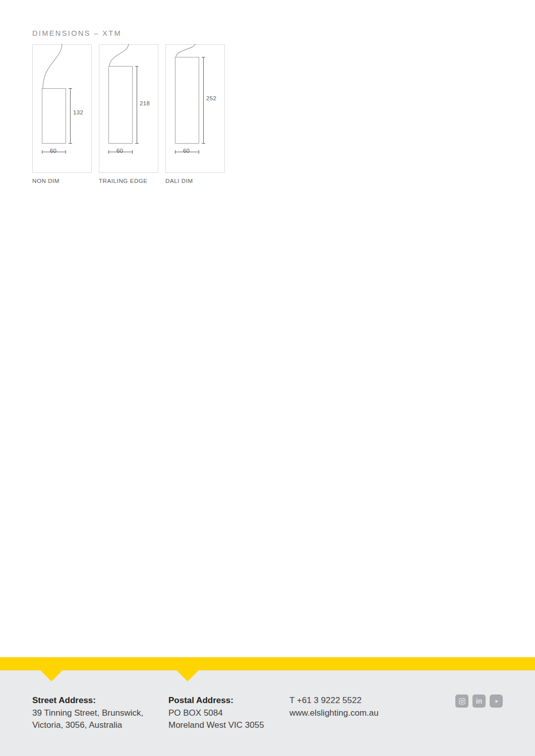Dimensions – XTM
132
60
Non Dim
218
60
Trailing Edge
252
60
Dali Dim
Street Address:
39 Tinning Street, Brunswick,
Victoria, 3056, Australia
Postal Address:
PO BOX 5084
Moreland West VIC 3055
T +61 3 9222 5522
www.elslighting.com.au
in